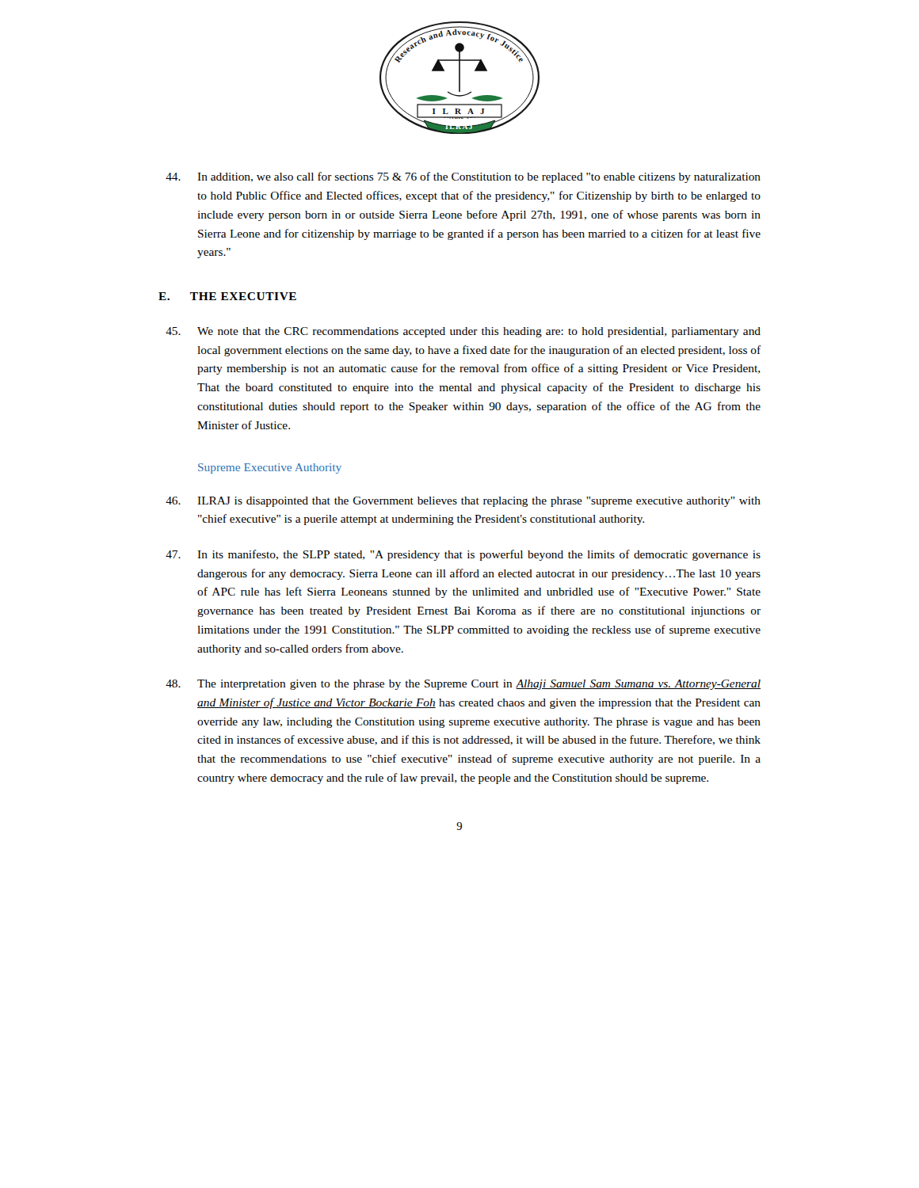The Institute for Legal Research and Advocacy for Justice (ILRAJ) emblem Research and Advocacy for Justice The Institute for Legal I L R A J ILRAJ
In addition, we also call for sections 75 & 76 of the Constitution to be replaced "to enable citizens by naturalization to hold Public Office and Elected offices, except that of the presidency," for Citizenship by birth to be enlarged to include every person born in or outside Sierra Leone before April 27th, 1991, one of whose parents was born in Sierra Leone and for citizenship by marriage to be granted if a person has been married to a citizen for at least five years."
E. THE EXECUTIVE
We note that the CRC recommendations accepted under this heading are: to hold presidential, parliamentary and local government elections on the same day, to have a fixed date for the inauguration of an elected president, loss of party membership is not an automatic cause for the removal from office of a sitting President or Vice President, That the board constituted to enquire into the mental and physical capacity of the President to discharge his constitutional duties should report to the Speaker within 90 days, separation of the office of the AG from the Minister of Justice.
Supreme Executive Authority
ILRAJ is disappointed that the Government believes that replacing the phrase "supreme executive authority" with "chief executive" is a puerile attempt at undermining the President's constitutional authority.
In its manifesto, the SLPP stated, "A presidency that is powerful beyond the limits of democratic governance is dangerous for any democracy. Sierra Leone can ill afford an elected autocrat in our presidency…The last 10 years of APC rule has left Sierra Leoneans stunned by the unlimited and unbridled use of "Executive Power." State governance has been treated by President Ernest Bai Koroma as if there are no constitutional injunctions or limitations under the 1991 Constitution." The SLPP committed to avoiding the reckless use of supreme executive authority and so-called orders from above.
The interpretation given to the phrase by the Supreme Court in Alhaji Samuel Sam Sumana vs. Attorney-General and Minister of Justice and Victor Bockarie Foh has created chaos and given the impression that the President can override any law, including the Constitution using supreme executive authority. The phrase is vague and has been cited in instances of excessive abuse, and if this is not addressed, it will be abused in the future. Therefore, we think that the recommendations to use "chief executive" instead of supreme executive authority are not puerile. In a country where democracy and the rule of law prevail, the people and the Constitution should be supreme.
9